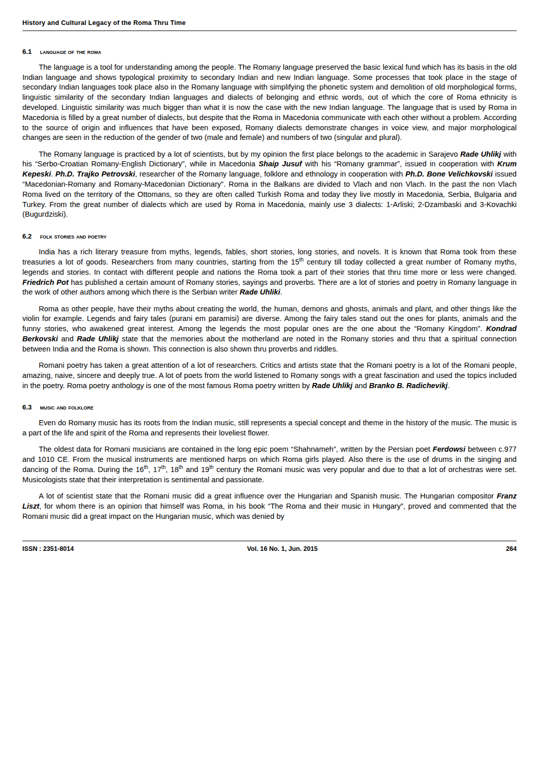History and Cultural Legacy of the Roma Thru Time
6.1 Language of the Roma
The language is a tool for understanding among the people. The Romany language preserved the basic lexical fund which has its basis in the old Indian language and shows typological proximity to secondary Indian and new Indian language. Some processes that took place in the stage of secondary Indian languages took place also in the Romany language with simplifying the phonetic system and demolition of old morphological forms, linguistic similarity of the secondary Indian languages and dialects of belonging and ethnic words, out of which the core of Roma ethnicity is developed. Linguistic similarity was much bigger than what it is now the case with the new Indian language. The language that is used by Roma in Macedonia is filled by a great number of dialects, but despite that the Roma in Macedonia communicate with each other without a problem. According to the source of origin and influences that have been exposed, Romany dialects demonstrate changes in voice view, and major morphological changes are seen in the reduction of the gender of two (male and female) and numbers of two (singular and plural).
The Romany language is practiced by a lot of scientists, but by my opinion the first place belongs to the academic in Sarajevo Rade Uhlikj with his “Serbo-Croatian Romany-English Dictionary”, while in Macedonia Shaip Jusuf with his “Romany grammar”, issued in cooperation with Krum Kepeski. Ph.D. Trajko Petrovski, researcher of the Romany language, folklore and ethnology in cooperation with Ph.D. Bone Velichkovski issued “Macedonian-Romany and Romany-Macedonian Dictionary”. Roma in the Balkans are divided to Vlach and non Vlach. In the past the non Vlach Roma lived on the territory of the Ottomans, so they are often called Turkish Roma and today they live mostly in Macedonia, Serbia, Bulgaria and Turkey. From the great number of dialects which are used by Roma in Macedonia, mainly use 3 dialects: 1-Arliski; 2-Dzambaski and 3-Kovachki (Bugurdziski).
6.2 Folk Stories and Poetry
India has a rich literary treasure from myths, legends, fables, short stories, long stories, and novels. It is known that Roma took from these treasuries a lot of goods. Researchers from many countries, starting from the 15th century till today collected a great number of Romany myths, legends and stories. In contact with different people and nations the Roma took a part of their stories that thru time more or less were changed. Friedrich Pot has published a certain amount of Romany stories, sayings and proverbs. There are a lot of stories and poetry in Romany language in the work of other authors among which there is the Serbian writer Rade Uhliki.
Roma as other people, have their myths about creating the world, the human, demons and ghosts, animals and plant, and other things like the violin for example. Legends and fairy tales (purani em paramisi) are diverse. Among the fairy tales stand out the ones for plants, animals and the funny stories, who awakened great interest. Among the legends the most popular ones are the one about the “Romany Kingdom”. Kondrad Berkovski and Rade Uhlikj state that the memories about the motherland are noted in the Romany stories and thru that a spiritual connection between India and the Roma is shown. This connection is also shown thru proverbs and riddles.
Romani poetry has taken a great attention of a lot of researchers. Critics and artists state that the Romani poetry is a lot of the Romani people, amazing, naive, sincere and deeply true. A lot of poets from the world listened to Romany songs with a great fascination and used the topics included in the poetry. Roma poetry anthology is one of the most famous Roma poetry written by Rade Uhlikj and Branko B. Radichevikj.
6.3 Music and folklore
Even do Romany music has its roots from the Indian music, still represents a special concept and theme in the history of the music. The music is a part of the life and spirit of the Roma and represents their loveliest flower.
The oldest data for Romani musicians are contained in the long epic poem “Shahnameh”, written by the Persian poet Ferdowsi between c.977 and 1010 CE. From the musical instruments are mentioned harps on which Roma girls played. Also there is the use of drums in the singing and dancing of the Roma. During the 16th, 17th, 18th and 19th century the Romani music was very popular and due to that a lot of orchestras were set. Musicologists state that their interpretation is sentimental and passionate.
A lot of scientist state that the Romani music did a great influence over the Hungarian and Spanish music. The Hungarian compositor Franz Liszt, for whom there is an opinion that himself was Roma, in his book “The Roma and their music in Hungary”, proved and commented that the Romani music did a great impact on the Hungarian music, which was denied by
ISSN : 2351-8014 Vol. 16 No. 1, Jun. 2015 264